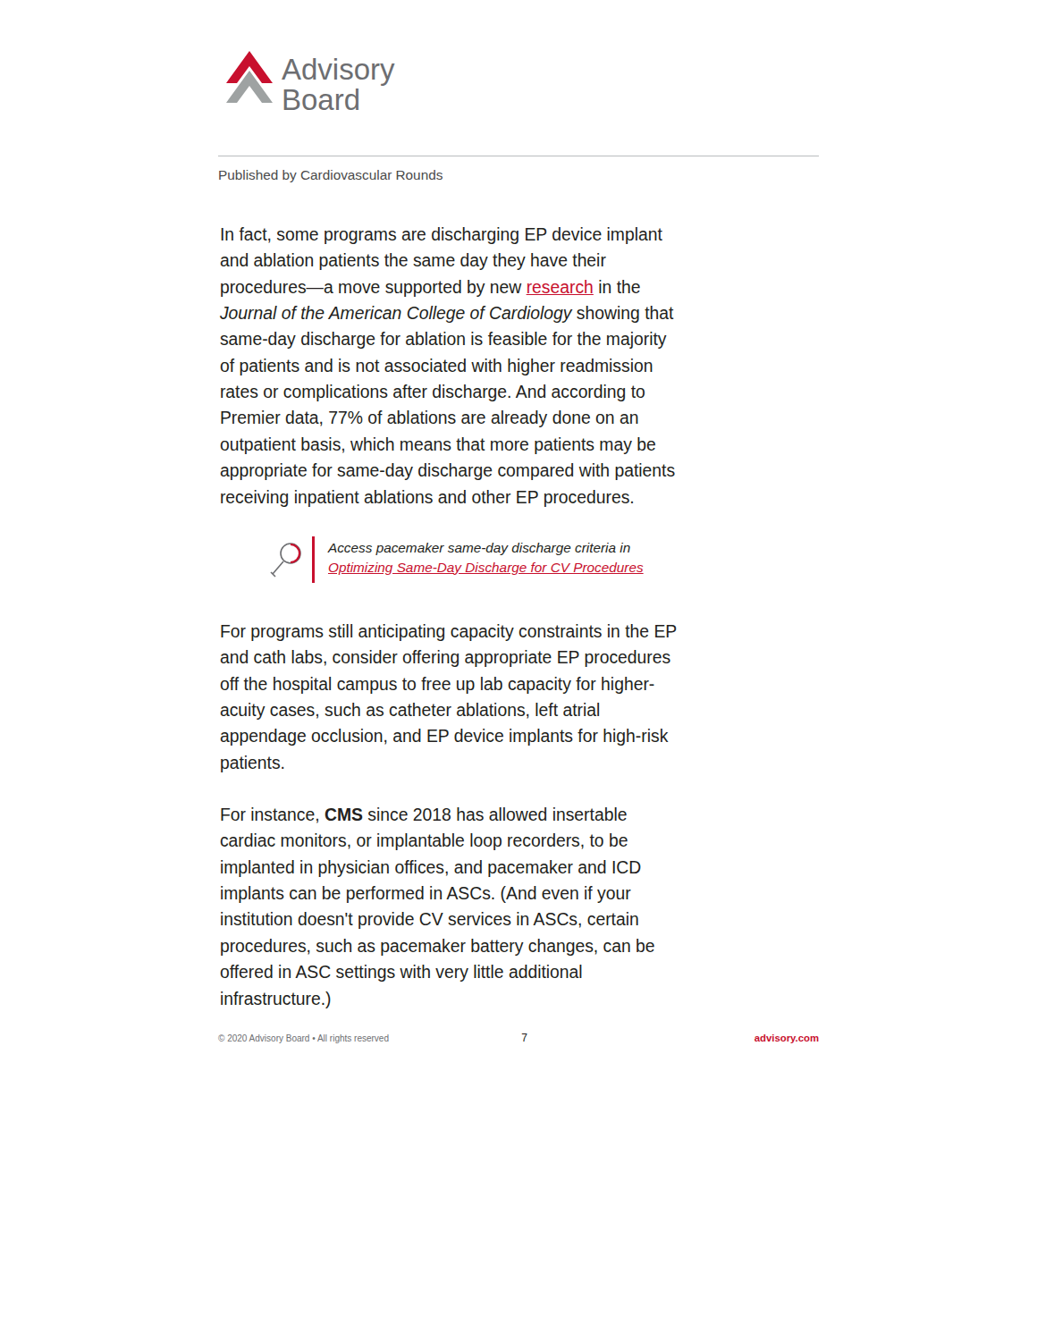Advisory Board
Published by Cardiovascular Rounds
In fact, some programs are discharging EP device implant and ablation patients the same day they have their procedures—a move supported by new research in the Journal of the American College of Cardiology showing that same-day discharge for ablation is feasible for the majority of patients and is not associated with higher readmission rates or complications after discharge. And according to Premier data, 77% of ablations are already done on an outpatient basis, which means that more patients may be appropriate for same-day discharge compared with patients receiving inpatient ablations and other EP procedures.
Access pacemaker same-day discharge criteria in
Optimizing Same-Day Discharge for CV Procedures
For programs still anticipating capacity constraints in the EP and cath labs, consider offering appropriate EP procedures off the hospital campus to free up lab capacity for higher-acuity cases, such as catheter ablations, left atrial appendage occlusion, and EP device implants for high-risk patients.
For instance, CMS since 2018 has allowed insertable cardiac monitors, or implantable loop recorders, to be implanted in physician offices, and pacemaker and ICD implants can be performed in ASCs. (And even if your institution doesn't provide CV services in ASCs, certain procedures, such as pacemaker battery changes, can be offered in ASC settings with very little additional infrastructure.)
© 2020 Advisory Board • All rights reserved
7
advisory.com